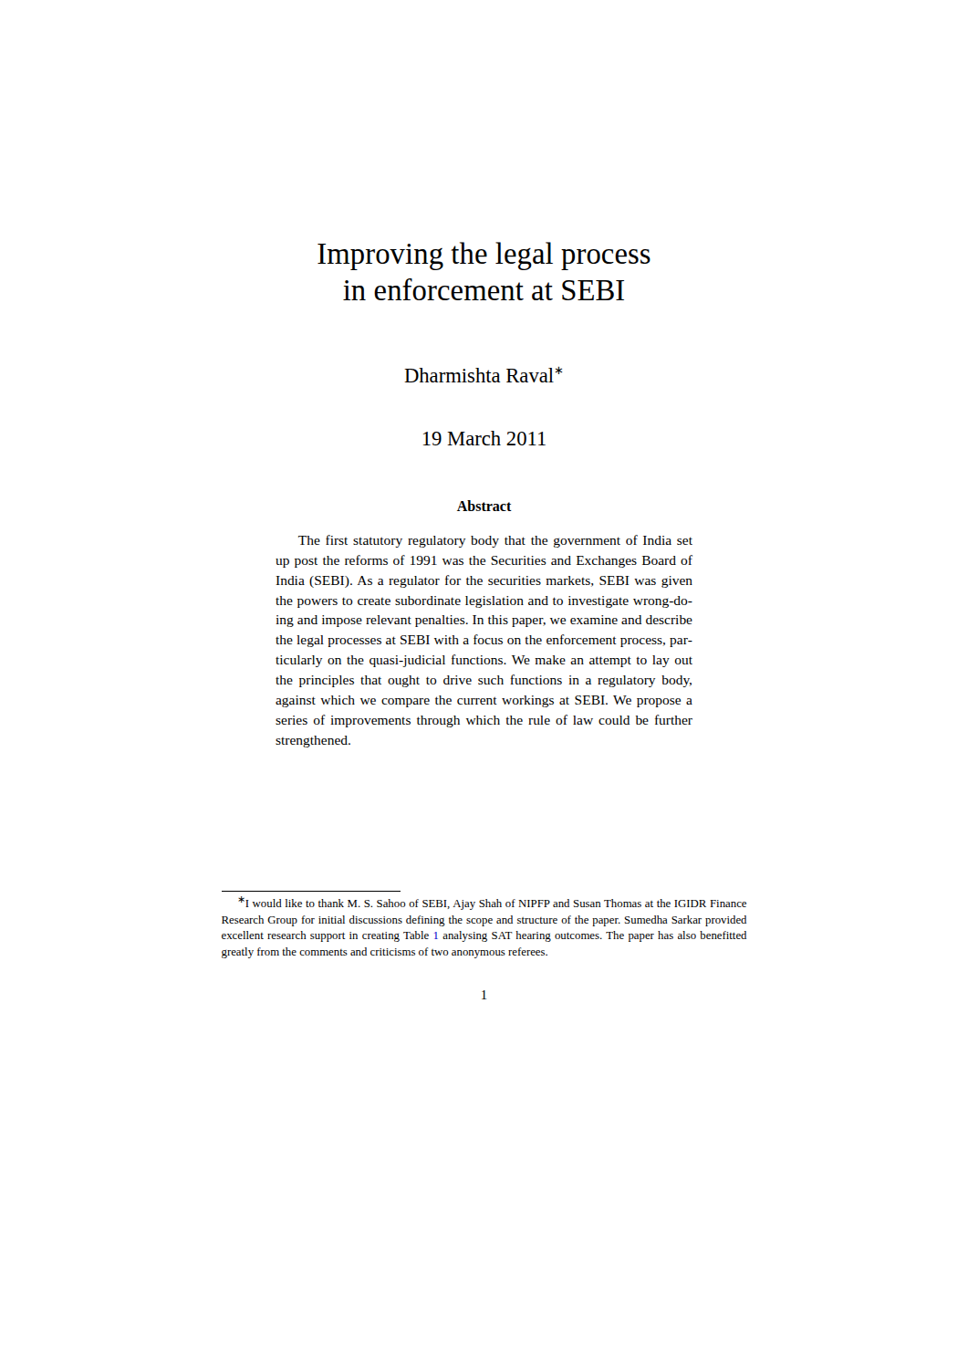Improving the legal process
in enforcement at SEBI
Dharmishta Raval∗
19 March 2011
Abstract
The first statutory regulatory body that the government of India set up post the reforms of 1991 was the Securities and Exchanges Board of India (SEBI). As a regulator for the securities markets, SEBI was given the powers to create subordinate legislation and to investigate wrong-doing and impose relevant penalties. In this paper, we examine and describe the legal processes at SEBI with a focus on the enforcement process, particularly on the quasi-judicial functions. We make an attempt to lay out the principles that ought to drive such functions in a regulatory body, against which we compare the current workings at SEBI. We propose a series of improvements through which the rule of law could be further strengthened.
∗I would like to thank M. S. Sahoo of SEBI, Ajay Shah of NIPFP and Susan Thomas at the IGIDR Finance Research Group for initial discussions defining the scope and structure of the paper. Sumedha Sarkar provided excellent research support in creating Table 1 analysing SAT hearing outcomes. The paper has also benefitted greatly from the comments and criticisms of two anonymous referees.
1